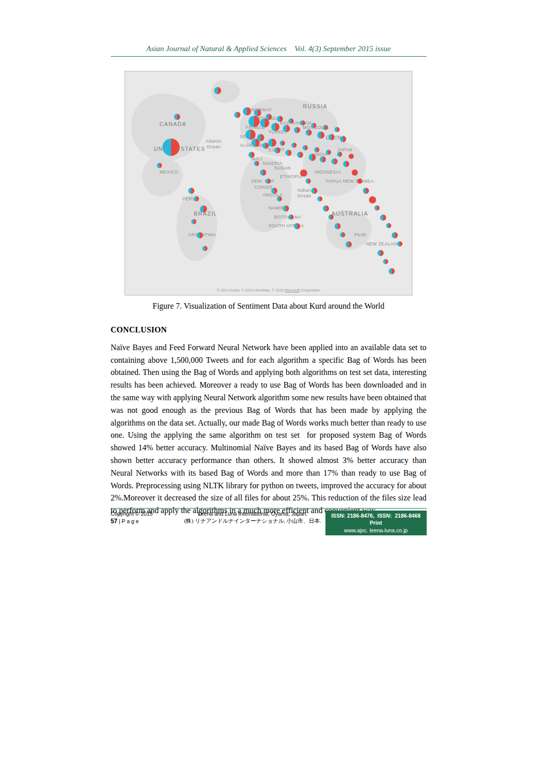Asian Journal of Natural & Applied Sciences Vol. 4(3) September 2015 issue
CANADA
UNITED STATES
MEXICO
Atlantic
Ocean
BRAZIL
PERU
ARGENTINA
RUSSIA
NORWAY
POLAND
FRANCE
SPAIN
TURKEY
KAZAKHSTAN
MONGOLIA
CHINA
INDIA
JAPAN
ALGERIA
LIBYA
EGYPT
MALI
NIGERIA
SUDAN
ETHIOPIA
DEM. REP.
CONGO
ANGOLA
NAMIBIA
BOTSWANA
SOUTH AFRICA
Indian
Ocean
INDONESIA
PAPUA NEW GUINEA
AUSTRALIA
Perth
NEW ZEALAND
© 2014 Nokia, © 2014 HereMap, © 2015 Microsoft Corporation
Figure 7. Visualization of Sentiment Data about Kurd around the World
CONCLUSION
Naïve Bayes and Feed Forward Neural Network have been applied into an available data set to containing above 1,500,000 Tweets and for each algorithm a specific Bag of Words has been obtained. Then using the Bag of Words and applying both algorithms on test set data, interesting results has been achieved. Moreover a ready to use Bag of Words has been downloaded and in the same way with applying Neural Network algorithm some new results have been obtained that was not good enough as the previous Bag of Words that has been made by applying the algorithms on the data set. Actually, our made Bag of Words works much better than ready to use one. Using the applying the same algorithm on test set for proposed system Bag of Words showed 14% better accuracy. Multinomial Naïve Bayes and its based Bag of Words have also shown better accuracy performance than others. It showed almost 3% better accuracy than Neural Networks with its based Bag of Words and more than 17% than ready to use Bag of Words. Preprocessing using NLTK library for python on tweets, improved the accuracy for about 2%.Moreover it decreased the size of all files for about 25%. This reduction of the files size lead to perform and apply the algorithms in a much more efficient and convenient way.
| Copyright © 2015 57 / P a g e | Leena and Luna International, Oyama, Japan. (株) リナアンドルナインターナショナル, 小山市、日本. | ISSN: 2186-8476, ISSN: 2186-8468 Print www.ajsc. leena-luna.co.jp |